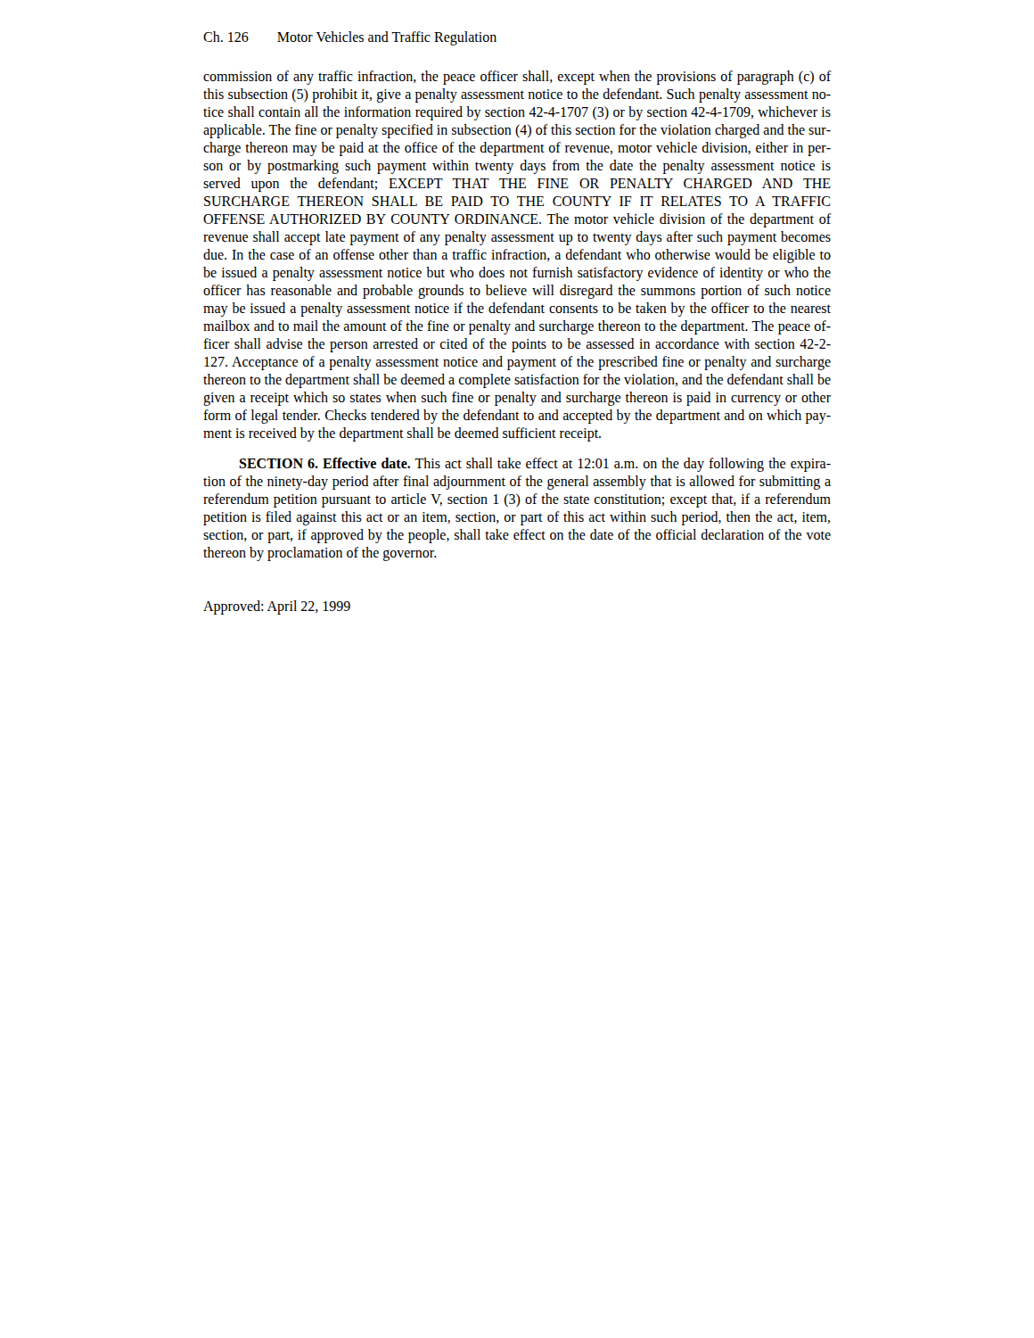Ch. 126 Motor Vehicles and Traffic Regulation
commission of any traffic infraction, the peace officer shall, except when the provisions of paragraph (c) of this subsection (5) prohibit it, give a penalty assessment notice to the defendant. Such penalty assessment notice shall contain all the information required by section 42-4-1707 (3) or by section 42-4-1709, whichever is applicable. The fine or penalty specified in subsection (4) of this section for the violation charged and the surcharge thereon may be paid at the office of the department of revenue, motor vehicle division, either in person or by postmarking such payment within twenty days from the date the penalty assessment notice is served upon the defendant; EXCEPT THAT THE FINE OR PENALTY CHARGED AND THE SURCHARGE THEREON SHALL BE PAID TO THE COUNTY IF IT RELATES TO A TRAFFIC OFFENSE AUTHORIZED BY COUNTY ORDINANCE. The motor vehicle division of the department of revenue shall accept late payment of any penalty assessment up to twenty days after such payment becomes due. In the case of an offense other than a traffic infraction, a defendant who otherwise would be eligible to be issued a penalty assessment notice but who does not furnish satisfactory evidence of identity or who the officer has reasonable and probable grounds to believe will disregard the summons portion of such notice may be issued a penalty assessment notice if the defendant consents to be taken by the officer to the nearest mailbox and to mail the amount of the fine or penalty and surcharge thereon to the department. The peace officer shall advise the person arrested or cited of the points to be assessed in accordance with section 42-2-127. Acceptance of a penalty assessment notice and payment of the prescribed fine or penalty and surcharge thereon to the department shall be deemed a complete satisfaction for the violation, and the defendant shall be given a receipt which so states when such fine or penalty and surcharge thereon is paid in currency or other form of legal tender. Checks tendered by the defendant to and accepted by the department and on which payment is received by the department shall be deemed sufficient receipt.
SECTION 6. Effective date. This act shall take effect at 12:01 a.m. on the day following the expiration of the ninety-day period after final adjournment of the general assembly that is allowed for submitting a referendum petition pursuant to article V, section 1 (3) of the state constitution; except that, if a referendum petition is filed against this act or an item, section, or part of this act within such period, then the act, item, section, or part, if approved by the people, shall take effect on the date of the official declaration of the vote thereon by proclamation of the governor.
Approved: April 22, 1999